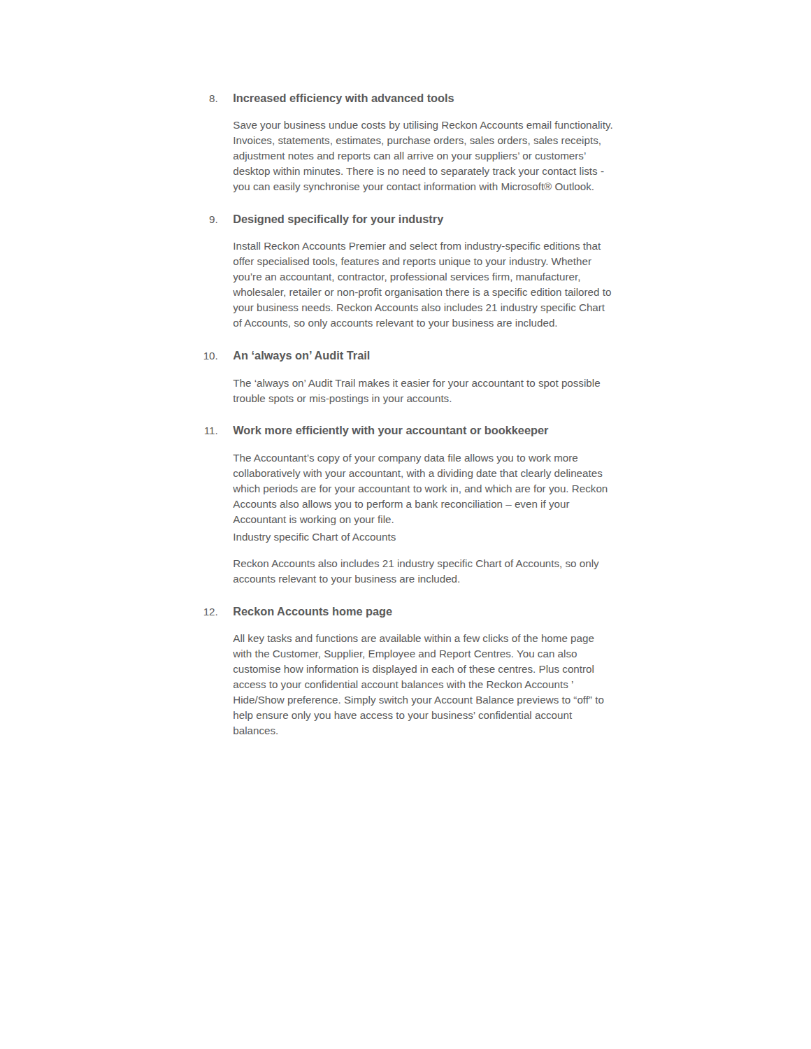Increased efficiency with advanced tools
Save your business undue costs by utilising Reckon Accounts email functionality. Invoices, statements, estimates, purchase orders, sales orders, sales receipts, adjustment notes and reports can all arrive on your suppliers’ or customers’ desktop within minutes. There is no need to separately track your contact lists - you can easily synchronise your contact information with Microsoft® Outlook.
Designed specifically for your industry
Install Reckon Accounts Premier and select from industry-specific editions that offer specialised tools, features and reports unique to your industry. Whether you’re an accountant, contractor, professional services firm, manufacturer, wholesaler, retailer or non-profit organisation there is a specific edition tailored to your business needs. Reckon Accounts also includes 21 industry specific Chart of Accounts, so only accounts relevant to your business are included.
An ‘always on’ Audit Trail
The ‘always on’ Audit Trail makes it easier for your accountant to spot possible trouble spots or mis-postings in your accounts.
Work more efficiently with your accountant or bookkeeper
The Accountant’s copy of your company data file allows you to work more collaboratively with your accountant, with a dividing date that clearly delineates which periods are for your accountant to work in, and which are for you. Reckon Accounts also allows you to perform a bank reconciliation – even if your Accountant is working on your file.
Industry specific Chart of Accounts
Reckon Accounts also includes 21 industry specific Chart of Accounts, so only accounts relevant to your business are included.
Reckon Accounts home page
All key tasks and functions are available within a few clicks of the home page with the Customer, Supplier, Employee and Report Centres. You can also customise how information is displayed in each of these centres. Plus control access to your confidential account balances with the Reckon Accounts ’ Hide/Show preference. Simply switch your Account Balance previews to “off” to help ensure only you have access to your business’ confidential account balances.